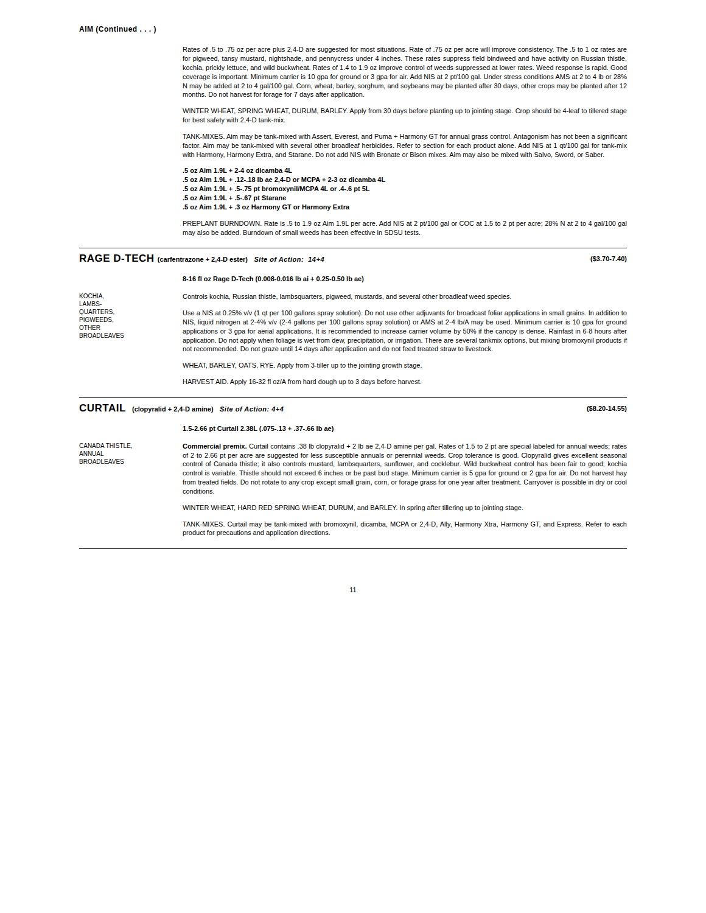AIM (Continued . . . )
Rates of .5 to .75 oz per acre plus 2,4-D are suggested for most situations. Rate of .75 oz per acre will improve consistency. The .5 to 1 oz rates are for pigweed, tansy mustard, nightshade, and pennycress under 4 inches. These rates suppress field bindweed and have activity on Russian thistle, kochia, prickly lettuce, and wild buckwheat. Rates of 1.4 to 1.9 oz improve control of weeds suppressed at lower rates. Weed response is rapid. Good coverage is important. Minimum carrier is 10 gpa for ground or 3 gpa for air. Add NIS at 2 pt/100 gal. Under stress conditions AMS at 2 to 4 lb or 28% N may be added at 2 to 4 gal/100 gal. Corn, wheat, barley, sorghum, and soybeans may be planted after 30 days, other crops may be planted after 12 months. Do not harvest for forage for 7 days after application.
WINTER WHEAT, SPRING WHEAT, DURUM, BARLEY. Apply from 30 days before planting up to jointing stage. Crop should be 4-leaf to tillered stage for best safety with 2,4-D tank-mix.
TANK-MIXES. Aim may be tank-mixed with Assert, Everest, and Puma + Harmony GT for annual grass control. Antagonism has not been a significant factor. Aim may be tank-mixed with several other broadleaf herbicides. Refer to section for each product alone. Add NIS at 1 qt/100 gal for tank-mix with Harmony, Harmony Extra, and Starane. Do not add NIS with Bronate or Bison mixes. Aim may also be mixed with Salvo, Sword, or Saber.
.5 oz Aim 1.9L + 2-4 oz dicamba 4L
.5 oz Aim 1.9L + .12-.18 lb ae 2,4-D or MCPA + 2-3 oz dicamba 4L
.5 oz Aim 1.9L + .5-.75 pt bromoxynil/MCPA 4L or .4-.6 pt 5L
.5 oz Aim 1.9L + .5-.67 pt Starane
.5 oz Aim 1.9L + .3 oz Harmony GT or Harmony Extra
PREPLANT BURNDOWN. Rate is .5 to 1.9 oz Aim 1.9L per acre. Add NIS at 2 pt/100 gal or COC at 1.5 to 2 pt per acre; 28% N at 2 to 4 gal/100 gal may also be added. Burndown of small weeds has been effective in SDSU tests.
RAGE D-TECH (carfentrazone + 2,4-D ester) Site of Action: 14+4 ($3.70-7.40)
8-16 fl oz Rage D-Tech (0.008-0.016 lb ai + 0.25-0.50 lb ae)
KOCHIA,
LAMBS-
QUARTERS,
PIGWEEDS,
OTHER
BROADLEAVES
Controls kochia, Russian thistle, lambsquarters, pigweed, mustards, and several other broadleaf weed species.
Use a NIS at 0.25% v/v (1 qt per 100 gallons spray solution). Do not use other adjuvants for broadcast foliar applications in small grains. In addition to NIS, liquid nitrogen at 2-4% v/v (2-4 gallons per 100 gallons spray solution) or AMS at 2-4 lb/A may be used. Minimum carrier is 10 gpa for ground applications or 3 gpa for aerial applications. It is recommended to increase carrier volume by 50% if the canopy is dense. Rainfast in 6-8 hours after application. Do not apply when foliage is wet from dew, precipitation, or irrigation. There are several tankmix options, but mixing bromoxynil products if not recommended. Do not graze until 14 days after application and do not feed treated straw to livestock.
WHEAT, BARLEY, OATS, RYE. Apply from 3-tiller up to the jointing growth stage.
HARVEST AID. Apply 16-32 fl oz/A from hard dough up to 3 days before harvest.
CURTAIL (clopyralid + 2,4-D amine) Site of Action: 4+4 ($8.20-14.55)
1.5-2.66 pt Curtail 2.38L (.075-.13 + .37-.66 lb ae)
CANADA THISTLE,
ANNUAL
BROADLEAVES
Commercial premix. Curtail contains .38 lb clopyralid + 2 lb ae 2,4-D amine per gal. Rates of 1.5 to 2 pt are special labeled for annual weeds; rates of 2 to 2.66 pt per acre are suggested for less susceptible annuals or perennial weeds. Crop tolerance is good. Clopyralid gives excellent seasonal control of Canada thistle; it also controls mustard, lambsquarters, sunflower, and cocklebur. Wild buckwheat control has been fair to good; kochia control is variable. Thistle should not exceed 6 inches or be past bud stage. Minimum carrier is 5 gpa for ground or 2 gpa for air. Do not harvest hay from treated fields. Do not rotate to any crop except small grain, corn, or forage grass for one year after treatment. Carryover is possible in dry or cool conditions.
WINTER WHEAT, HARD RED SPRING WHEAT, DURUM, and BARLEY. In spring after tillering up to jointing stage.
TANK-MIXES. Curtail may be tank-mixed with bromoxynil, dicamba, MCPA or 2,4-D, Ally, Harmony Xtra, Harmony GT, and Express. Refer to each product for precautions and application directions.
11